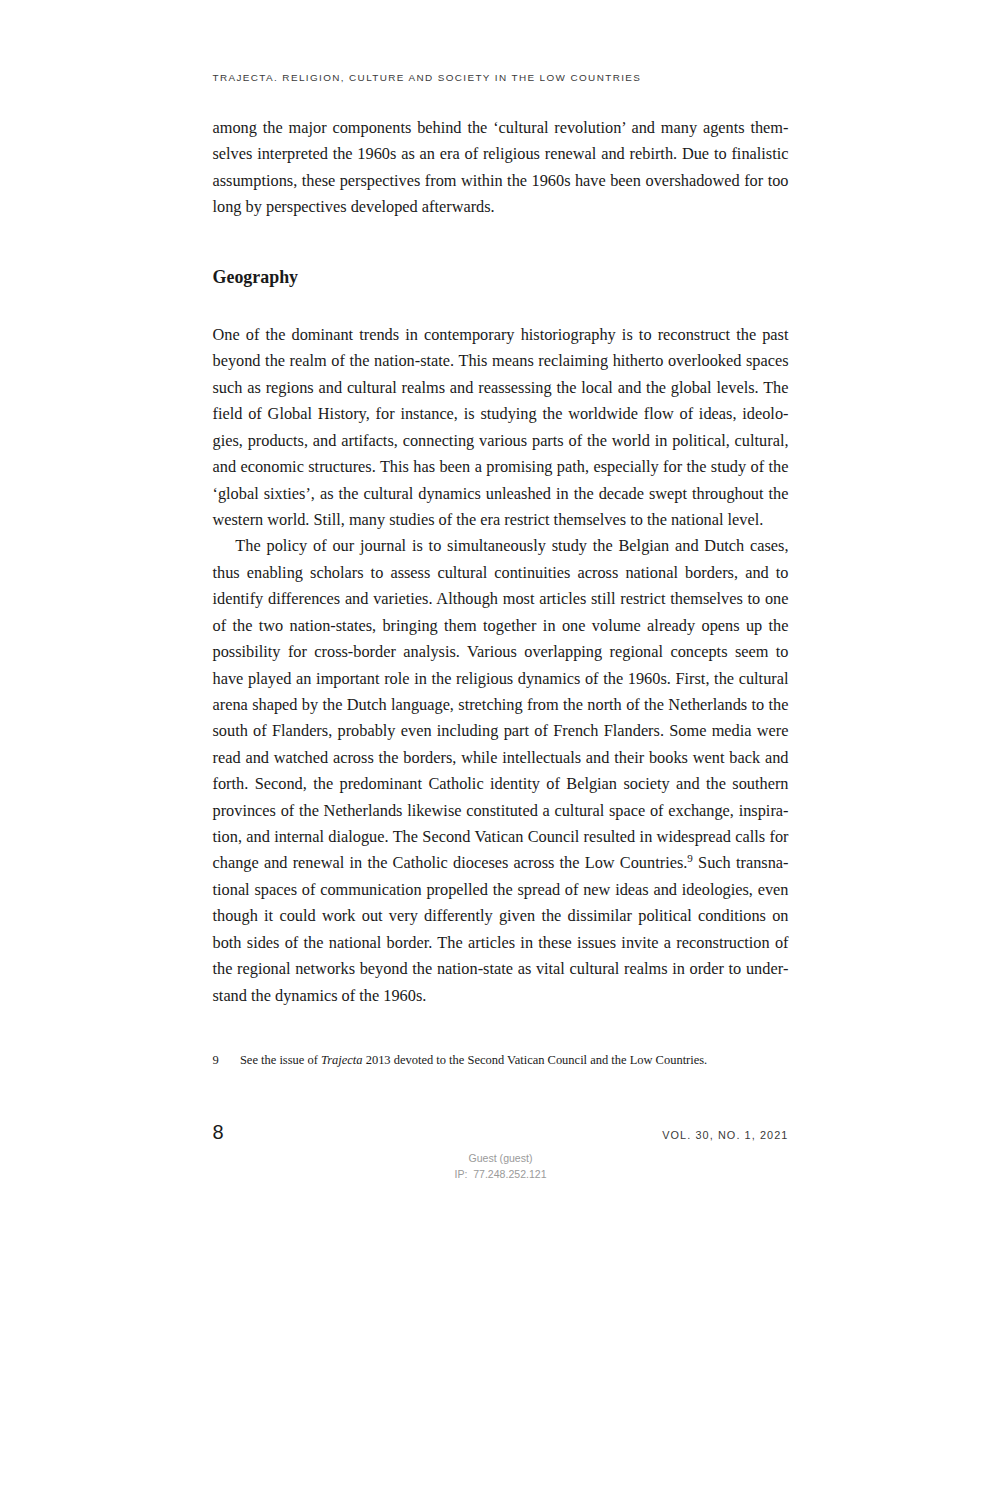Trajecta. Religion, Culture and Society in the Low Countries
among the major components behind the ‘cultural revolution’ and many agents themselves interpreted the 1960s as an era of religious renewal and rebirth. Due to finalistic assumptions, these perspectives from within the 1960s have been overshadowed for too long by perspectives developed afterwards.
Geography
One of the dominant trends in contemporary historiography is to reconstruct the past beyond the realm of the nation-state. This means reclaiming hitherto overlooked spaces such as regions and cultural realms and reassessing the local and the global levels. The field of Global History, for instance, is studying the worldwide flow of ideas, ideologies, products, and artifacts, connecting various parts of the world in political, cultural, and economic structures. This has been a promising path, especially for the study of the ‘global sixties’, as the cultural dynamics unleashed in the decade swept throughout the western world. Still, many studies of the era restrict themselves to the national level.
The policy of our journal is to simultaneously study the Belgian and Dutch cases, thus enabling scholars to assess cultural continuities across national borders, and to identify differences and varieties. Although most articles still restrict themselves to one of the two nation-states, bringing them together in one volume already opens up the possibility for cross-border analysis. Various overlapping regional concepts seem to have played an important role in the religious dynamics of the 1960s. First, the cultural arena shaped by the Dutch language, stretching from the north of the Netherlands to the south of Flanders, probably even including part of French Flanders. Some media were read and watched across the borders, while intellectuals and their books went back and forth. Second, the predominant Catholic identity of Belgian society and the southern provinces of the Netherlands likewise constituted a cultural space of exchange, inspiration, and internal dialogue. The Second Vatican Council resulted in widespread calls for change and renewal in the Catholic dioceses across the Low Countries.9 Such transnational spaces of communication propelled the spread of new ideas and ideologies, even though it could work out very differently given the dissimilar political conditions on both sides of the national border. The articles in these issues invite a reconstruction of the regional networks beyond the nation-state as vital cultural realms in order to understand the dynamics of the 1960s.
9
See the issue of Trajecta 2013 devoted to the Second Vatican Council and the Low Countries.
8
VOL. 30, NO. 1, 2021
Guest (guest)
IP: 77.248.252.121